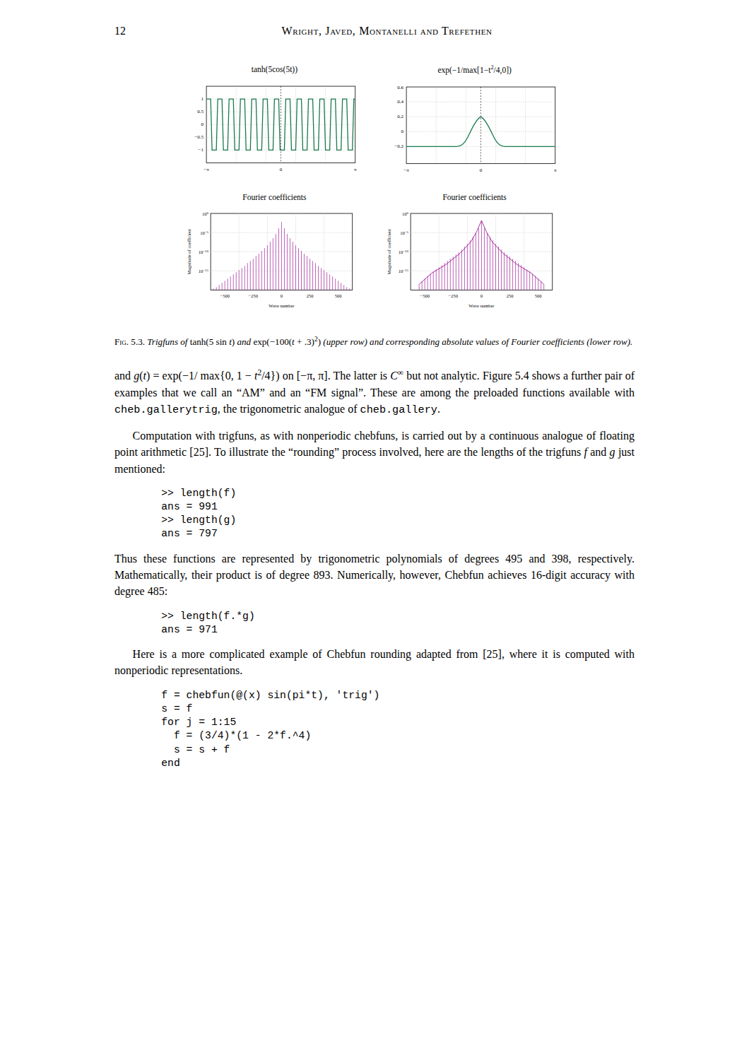12 Wright, Javed, Montanelli and Trefethen
tanh(5cos(5t))
1 0.5 0 −0.5 −1 −π 0 π
exp(−1/max[1−t2/4,0])
0.6 0.4 0.2 0 −0.2 −π 0 π
Fourier coefficients
100 10−5 10−10 10−15 −500 −250 0 250 500 Wave number Magnitude of coefficient
Fourier coefficients
100 10−5 10−10 10−15 −500 −250 0 250 500 Wave number Magnitude of coefficient
Fig. 5.3. Trigfuns of tanh(5 sin t) and exp(−100(t + .3)2) (upper row) and corresponding absolute values of Fourier coefficients (lower row).
and g(t) = exp(−1/ max{0, 1 − t2/4}) on [−π, π]. The latter is C∞ but not analytic. Figure 5.4 shows a further pair of examples that we call an “AM” and an “FM signal”. These are among the preloaded functions available with cheb.gallerytrig, the trigonometric analogue of cheb.gallery.
Computation with trigfuns, as with nonperiodic chebfuns, is carried out by a continuous analogue of floating point arithmetic [25]. To illustrate the “rounding” process involved, here are the lengths of the trigfuns f and g just mentioned:
>> length(f)
ans = 991
>> length(g)
ans = 797
Thus these functions are represented by trigonometric polynomials of degrees 495 and 398, respectively. Mathematically, their product is of degree 893. Numerically, however, Chebfun achieves 16-digit accuracy with degree 485:
>> length(f.*g)
ans = 971
Here is a more complicated example of Chebfun rounding adapted from [25], where it is computed with nonperiodic representations.
f = chebfun(@(x) sin(pi*t), 'trig')
s = f
for j = 1:15
  f = (3/4)*(1 - 2*f.^4)
  s = s + f
end